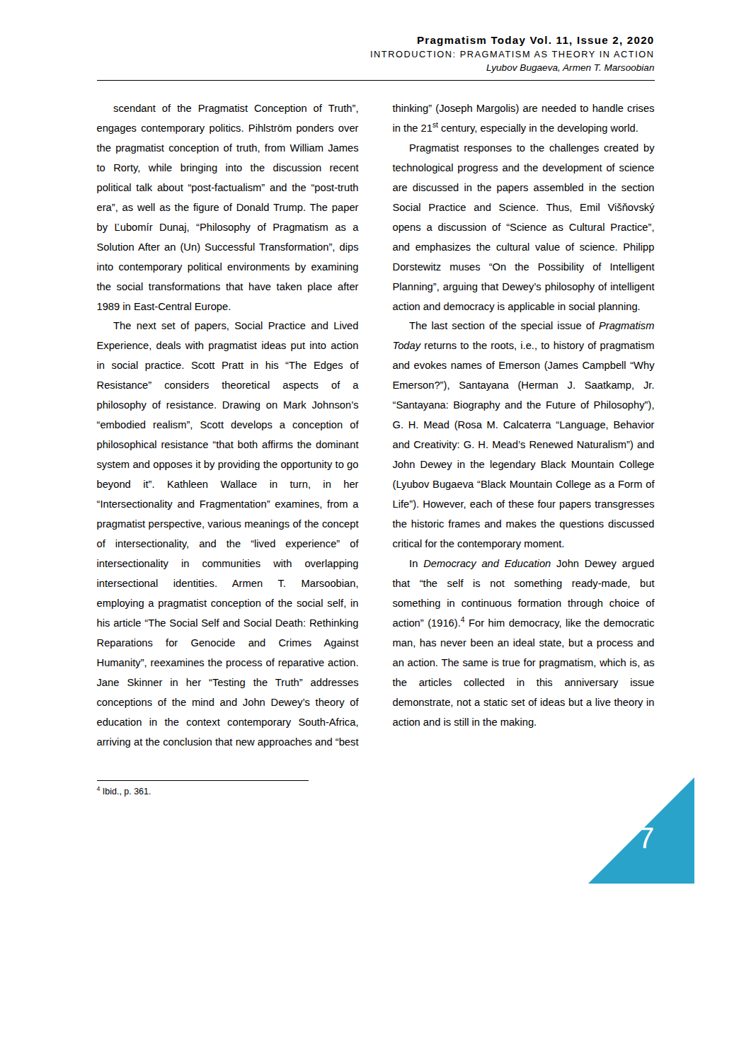Pragmatism Today Vol. 11, Issue 2, 2020
Introduction: Pragmatism as Theory in Action
Lyubov Bugaeva, Armen T. Marsoobian
scendant of the Pragmatist Conception of Truth”, engages contemporary politics. Pihlström ponders over the pragmatist conception of truth, from William James to Rorty, while bringing into the discussion recent political talk about “post-factualism” and the “post-truth era”, as well as the figure of Donald Trump. The paper by Ľubomír Dunaj, “Philosophy of Pragmatism as a Solution After an (Un) Successful Transformation”, dips into contemporary political environments by examining the social transformations that have taken place after 1989 in East-Central Europe.
The next set of papers, Social Practice and Lived Experience, deals with pragmatist ideas put into action in social practice. Scott Pratt in his “The Edges of Resistance” considers theoretical aspects of a philosophy of resistance. Drawing on Mark Johnson’s “embodied realism”, Scott develops a conception of philosophical resistance “that both affirms the dominant system and opposes it by providing the opportunity to go beyond it”. Kathleen Wallace in turn, in her “Intersectionality and Fragmentation” examines, from a pragmatist perspective, various meanings of the concept of intersectionality, and the “lived experience” of intersectionality in communities with overlapping intersectional identities. Armen T. Marsoobian, employing a pragmatist conception of the social self, in his article “The Social Self and Social Death: Rethinking Reparations for Genocide and Crimes Against Humanity”, reexamines the process of reparative action. Jane Skinner in her “Testing the Truth” addresses conceptions of the mind and John Dewey’s theory of education in the context contemporary South-Africa, arriving at the conclusion that new approaches and “best thinking” (Joseph Margolis) are needed to handle crises in the 21st century, especially in the developing world.
Pragmatist responses to the challenges created by technological progress and the development of science are discussed in the papers assembled in the section Social Practice and Science. Thus, Emil Višňovský opens a discussion of “Science as Cultural Practice”, and emphasizes the cultural value of science. Philipp Dorstewitz muses “On the Possibility of Intelligent Planning”, arguing that Dewey’s philosophy of intelligent action and democracy is applicable in social planning.
The last section of the special issue of Pragmatism Today returns to the roots, i.e., to history of pragmatism and evokes names of Emerson (James Campbell “Why Emerson?”), Santayana (Herman J. Saatkamp, Jr. “Santayana: Biography and the Future of Philosophy”), G. H. Mead (Rosa M. Calcaterra “Language, Behavior and Creativity: G. H. Mead’s Renewed Naturalism”) and John Dewey in the legendary Black Mountain College (Lyubov Bugaeva “Black Mountain College as a Form of Life”). However, each of these four papers transgresses the historic frames and makes the questions discussed critical for the contemporary moment.
In Democracy and Education John Dewey argued that “the self is not something ready-made, but something in continuous formation through choice of action” (1916).4 For him democracy, like the democratic man, has never been an ideal state, but a process and an action. The same is true for pragmatism, which is, as the articles collected in this anniversary issue demonstrate, not a static set of ideas but a live theory in action and is still in the making.
4 Ibid., p. 361.
7